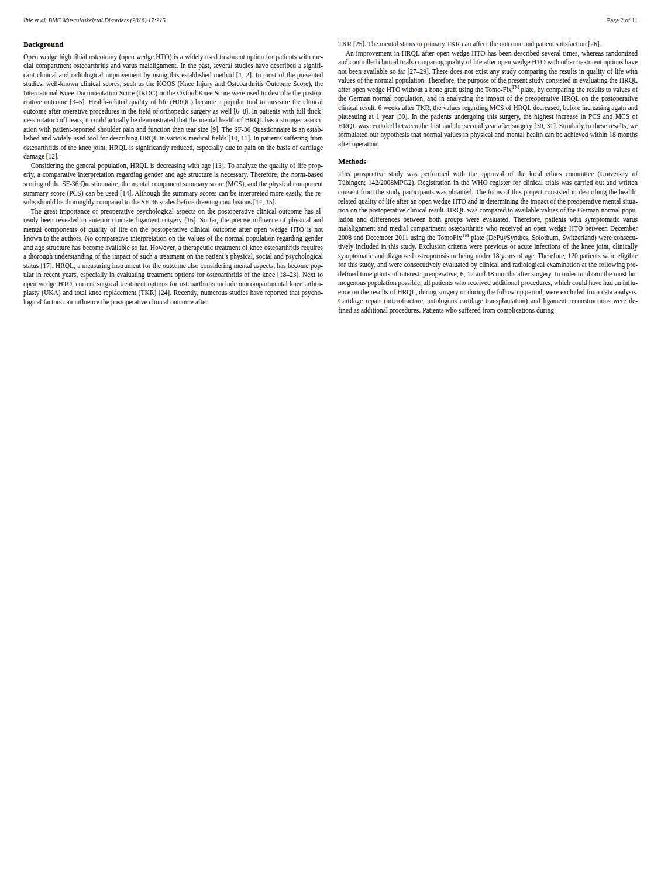Ihle et al. BMC Musculoskeletal Disorders (2016) 17:215
Page 2 of 11
Background
Open wedge high tibial osteotomy (open wedge HTO) is a widely used treatment option for patients with medial compartment osteoarthritis and varus malalignment. In the past, several studies have described a significant clinical and radiological improvement by using this established method [1, 2]. In most of the presented studies, well-known clinical scores, such as the KOOS (Knee Injury and Osteoarthritis Outcome Score), the International Knee Documentation Score (IKDC) or the Oxford Knee Score were used to describe the postoperative outcome [3–5]. Health-related quality of life (HRQL) became a popular tool to measure the clinical outcome after operative procedures in the field of orthopedic surgery as well [6–8]. In patients with full thickness rotator cuff tears, it could actually be demonstrated that the mental health of HRQL has a stronger association with patient-reported shoulder pain and function than tear size [9]. The SF-36 Questionnaire is an established and widely used tool for describing HRQL in various medical fields [10, 11]. In patients suffering from osteoarthritis of the knee joint, HRQL is significantly reduced, especially due to pain on the basis of cartilage damage [12].
Considering the general population, HRQL is decreasing with age [13]. To analyze the quality of life properly, a comparative interpretation regarding gender and age structure is necessary. Therefore, the norm-based scoring of the SF-36 Questionnaire, the mental component summary score (MCS), and the physical component summary score (PCS) can be used [14]. Although the summary scores can be interpreted more easily, the results should be thoroughly compared to the SF-36 scales before drawing conclusions [14, 15].
The great importance of preoperative psychological aspects on the postoperative clinical outcome has already been revealed in anterior cruciate ligament surgery [16]. So far, the precise influence of physical and mental components of quality of life on the postoperative clinical outcome after open wedge HTO is not known to the authors. No comparative interpretation on the values of the normal population regarding gender and age structure has become available so far. However, a therapeutic treatment of knee osteoarthritis requires a thorough understanding of the impact of such a treatment on the patient’s physical, social and psychological status [17]. HRQL, a measuring instrument for the outcome also considering mental aspects, has become popular in recent years, especially in evaluating treatment options for osteoarthritis of the knee [18–23]. Next to open wedge HTO, current surgical treatment options for osteoarthritis include unicompartmental knee arthroplasty (UKA) and total knee replacement (TKR) [24]. Recently, numerous studies have reported that psychological factors can influence the postoperative clinical outcome after
TKR [25]. The mental status in primary TKR can affect the outcome and patient satisfaction [26].
An improvement in HRQL after open wedge HTO has been described several times, whereas randomized and controlled clinical trials comparing quality of life after open wedge HTO with other treatment options have not been available so far [27–29]. There does not exist any study comparing the results in quality of life with values of the normal population. Therefore, the purpose of the present study consisted in evaluating the HRQL after open wedge HTO without a bone graft using the Tomo-FixTM plate, by comparing the results to values of the German normal population, and in analyzing the impact of the preoperative HRQL on the postoperative clinical result. 6 weeks after TKR, the values regarding MCS of HRQL decreased, before increasing again and plateauing at 1 year [30]. In the patients undergoing this surgery, the highest increase in PCS and MCS of HRQL was recorded between the first and the second year after surgery [30, 31]. Similarly to these results, we formulated our hypothesis that normal values in physical and mental health can be achieved within 18 months after operation.
Methods
This prospective study was performed with the approval of the local ethics committee (University of Tübingen; 142/2008MPG2). Registration in the WHO register for clinical trials was carried out and written consent from the study participants was obtained. The focus of this project consisted in describing the health-related quality of life after an open wedge HTO and in determining the impact of the preoperative mental situation on the postoperative clinical result. HRQL was compared to available values of the German normal population and differences between both groups were evaluated. Therefore, patients with symptomatic varus malalignment and medial compartment osteoarthritis who received an open wedge HTO between December 2008 and December 2011 using the TomoFixTM plate (DePuySynthes, Solothurn, Switzerland) were consecutively included in this study. Exclusion criteria were previous or acute infections of the knee joint, clinically symptomatic and diagnosed osteoporosis or being under 18 years of age. Therefore, 120 patients were eligible for this study, and were consecutively evaluated by clinical and radiological examination at the following predefined time points of interest: preoperative, 6, 12 and 18 months after surgery. In order to obtain the most homogenous population possible, all patients who received additional procedures, which could have had an influence on the results of HRQL, during surgery or during the follow-up period, were excluded from data analysis. Cartilage repair (microfracture, autologous cartilage transplantation) and ligament reconstructions were defined as additional procedures. Patients who suffered from complications during